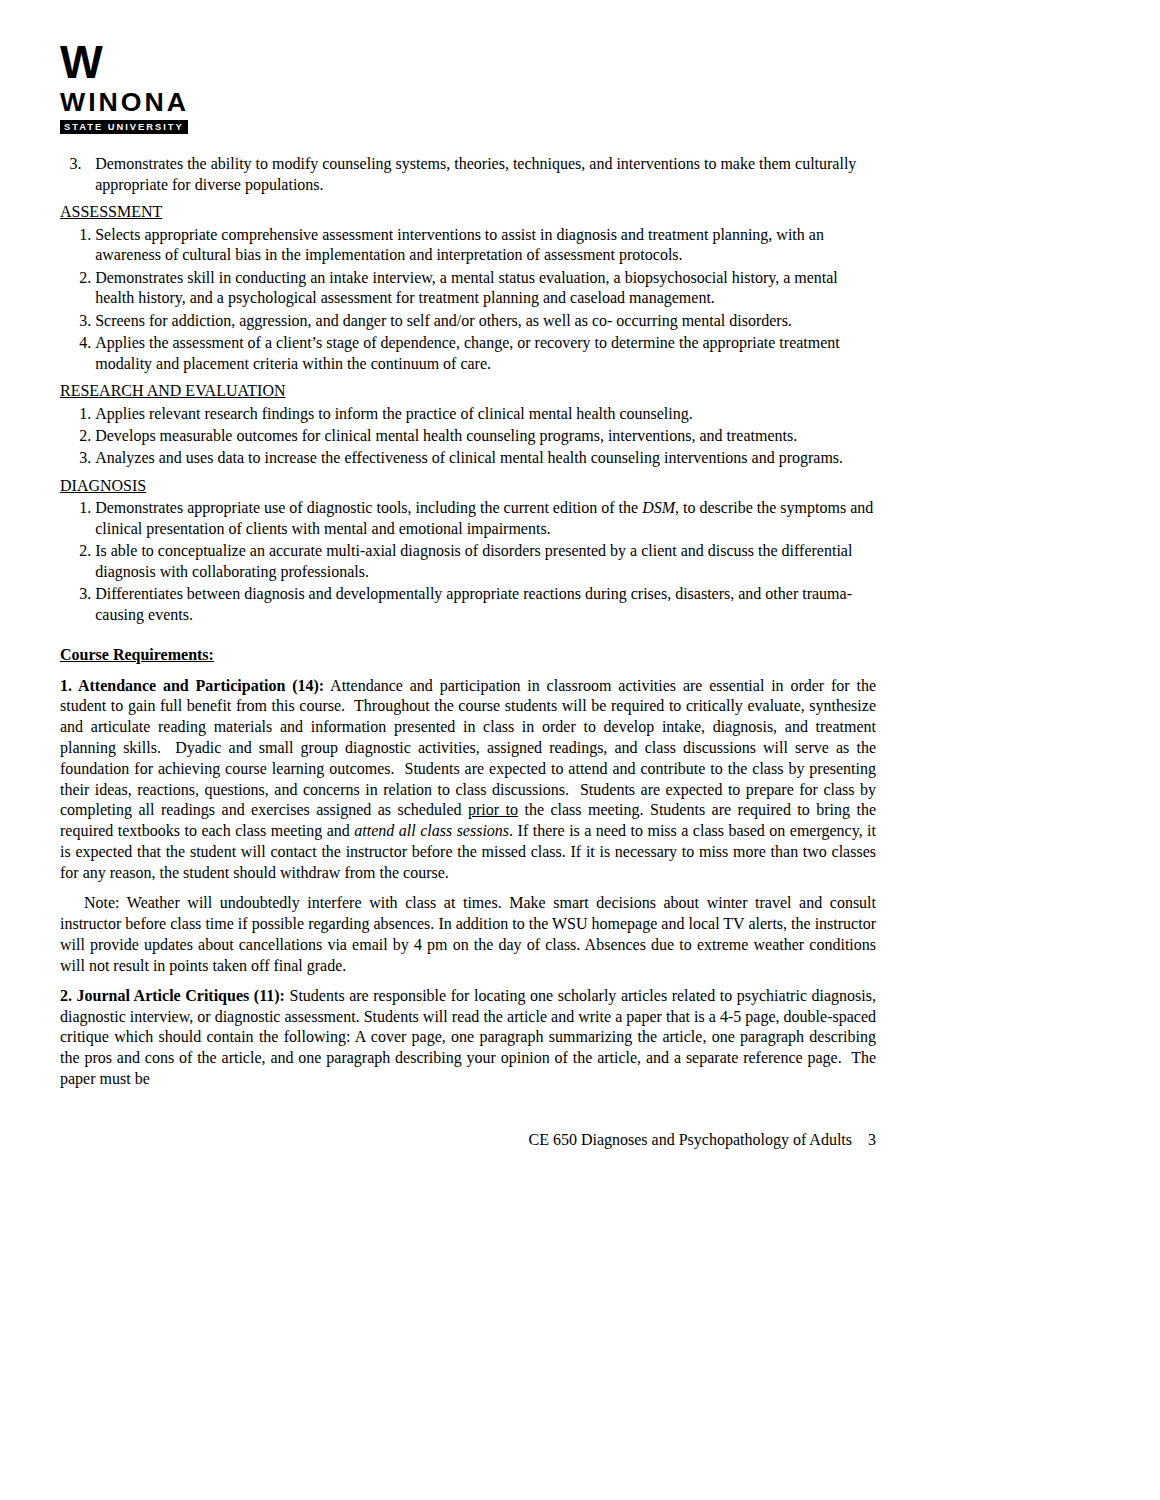W WINONA STATE UNIVERSITY
Demonstrates the ability to modify counseling systems, theories, techniques, and interventions to make them culturally appropriate for diverse populations.
ASSESSMENT
Selects appropriate comprehensive assessment interventions to assist in diagnosis and treatment planning, with an awareness of cultural bias in the implementation and interpretation of assessment protocols.
Demonstrates skill in conducting an intake interview, a mental status evaluation, a biopsychosocial history, a mental health history, and a psychological assessment for treatment planning and caseload management.
Screens for addiction, aggression, and danger to self and/or others, as well as co- occurring mental disorders.
Applies the assessment of a client’s stage of dependence, change, or recovery to determine the appropriate treatment modality and placement criteria within the continuum of care.
RESEARCH AND EVALUATION
Applies relevant research findings to inform the practice of clinical mental health counseling.
Develops measurable outcomes for clinical mental health counseling programs, interventions, and treatments.
Analyzes and uses data to increase the effectiveness of clinical mental health counseling interventions and programs.
DIAGNOSIS
Demonstrates appropriate use of diagnostic tools, including the current edition of the DSM, to describe the symptoms and clinical presentation of clients with mental and emotional impairments.
Is able to conceptualize an accurate multi-axial diagnosis of disorders presented by a client and discuss the differential diagnosis with collaborating professionals.
Differentiates between diagnosis and developmentally appropriate reactions during crises, disasters, and other trauma-causing events.
Course Requirements:
1. Attendance and Participation (14): Attendance and participation in classroom activities are essential in order for the student to gain full benefit from this course. Throughout the course students will be required to critically evaluate, synthesize and articulate reading materials and information presented in class in order to develop intake, diagnosis, and treatment planning skills. Dyadic and small group diagnostic activities, assigned readings, and class discussions will serve as the foundation for achieving course learning outcomes. Students are expected to attend and contribute to the class by presenting their ideas, reactions, questions, and concerns in relation to class discussions. Students are expected to prepare for class by completing all readings and exercises assigned as scheduled prior to the class meeting. Students are required to bring the required textbooks to each class meeting and attend all class sessions. If there is a need to miss a class based on emergency, it is expected that the student will contact the instructor before the missed class. If it is necessary to miss more than two classes for any reason, the student should withdraw from the course.
Note: Weather will undoubtedly interfere with class at times. Make smart decisions about winter travel and consult instructor before class time if possible regarding absences. In addition to the WSU homepage and local TV alerts, the instructor will provide updates about cancellations via email by 4 pm on the day of class. Absences due to extreme weather conditions will not result in points taken off final grade.
2. Journal Article Critiques (11): Students are responsible for locating one scholarly articles related to psychiatric diagnosis, diagnostic interview, or diagnostic assessment. Students will read the article and write a paper that is a 4-5 page, double-spaced critique which should contain the following: A cover page, one paragraph summarizing the article, one paragraph describing the pros and cons of the article, and one paragraph describing your opinion of the article, and a separate reference page. The paper must be
CE 650 Diagnoses and Psychopathology of Adults 3